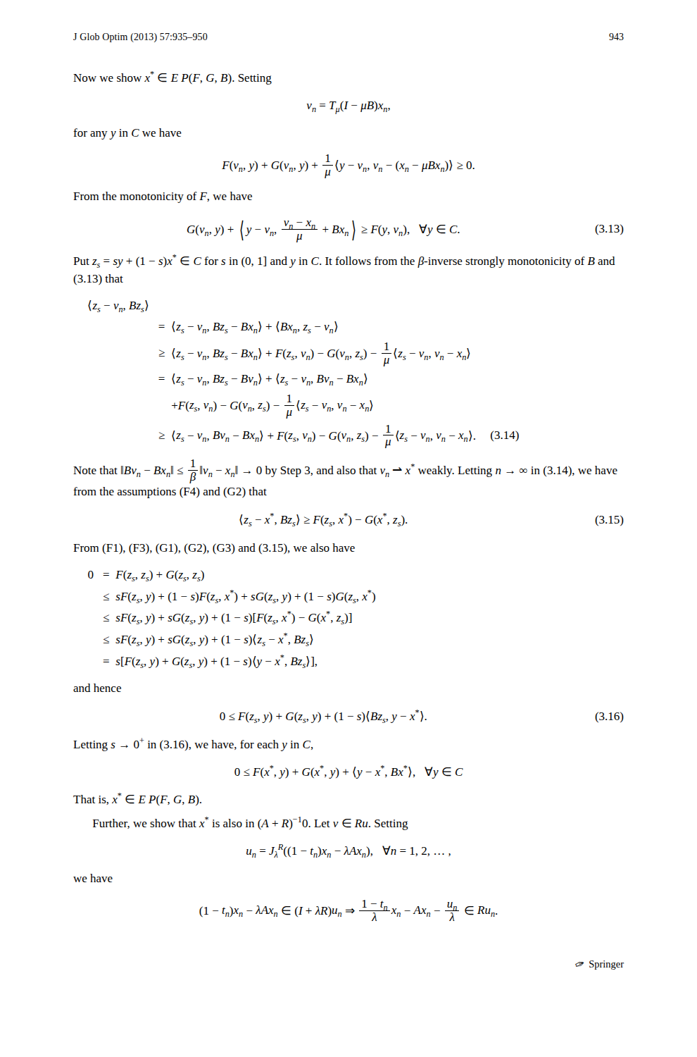J Glob Optim (2013) 57:935–950 943
Now we show x* ∈ E P(F, G, B). Setting
vn = Tμ(I − μB)xn,
for any y in C we have
F(vn, y) + G(vn, y) + 1 μ⟨y − vn, vn − (xn − μBxn)⟩ ≥ 0.
From the monotonicity of F, we have
G(vn, y) + ⟨y − vn, vn − xn μ + Bxn⟩ ≥ F(y, vn), ∀y ∈ C. (3.13)
Put zs = sy + (1 − s)x* ∈ C for s in (0, 1] and y in C. It follows from the β-inverse strongly monotonicity of B and (3.13) that
| ⟨ z s − v n , Bz s ⟩ | | | |
| | = | ⟨ z s − v n , Bz s − Bx n ⟩ + ⟨ Bx n , z s − v n ⟩ | |
| | ≥ | ⟨ z s − v n , Bz s − Bx n ⟩ + F ( z s , v n ) − G ( v n , z s ) − 1 μ ⟨ z s − v n , v n − x n ⟩ | |
| | = | ⟨ z s − v n , Bz s − Bv n ⟩ + ⟨ z s − v n , Bv n − Bx n ⟩ | |
| | | + F ( z s , v n ) − G ( v n , z s ) − 1 μ ⟨ z s − v n , v n − x n ⟩ | |
| | ≥ | ⟨ z s − v n , Bv n − Bx n ⟩ + F ( z s , v n ) − G ( v n , z s ) − 1 μ ⟨ z s − v n , v n − x n ⟩. | (3.14) |
Note that ‖Bvn − Bxn‖ ≤ 1 β‖vn − xn‖ → 0 by Step 3, and also that vn ⇀ x* weakly. Letting n → ∞ in (3.14), we have from the assumptions (F4) and (G2) that
⟨zs − x*, Bzs⟩ ≥ F(zs, x*) − G(x*, zs). (3.15)
From (F1), (F3), (G1), (G2), (G3) and (3.15), we also have
| 0 | = | F ( z s , z s ) + G ( z s , z s ) |
| | ≤ | sF ( z s , y ) + (1 − s ) F ( z s , x * ) + sG ( z s , y ) + (1 − s ) G ( z s , x * ) |
| | ≤ | sF ( z s , y ) + sG ( z s , y ) + (1 − s )[ F ( z s , x * ) − G ( x * , z s )] |
| | ≤ | sF ( z s , y ) + sG ( z s , y ) + (1 − s )⟨ z s − x * , Bz s ⟩ |
| | = | s [ F ( z s , y ) + G ( z s , y ) + (1 − s )⟨ y − x * , Bz s ⟩], |
and hence
0 ≤ F(zs, y) + G(zs, y) + (1 − s)⟨Bzs, y − x*⟩. (3.16)
Letting s → 0+ in (3.16), we have, for each y in C,
0 ≤ F(x*, y) + G(x*, y) + ⟨y − x*, Bx*⟩, ∀y ∈ C
That is, x* ∈ E P(F, G, B).
Further, we show that x* is also in (A + R)−10. Let v ∈ Ru. Setting
un = JλR((1 − tn)xn − λAxn), ∀n = 1, 2, … ,
we have
(1 − tn)xn − λAxn ∈ (I + λR)un ⇒ 1 − tn λ xn − Axn − un λ ∈ Run.
✑Springer